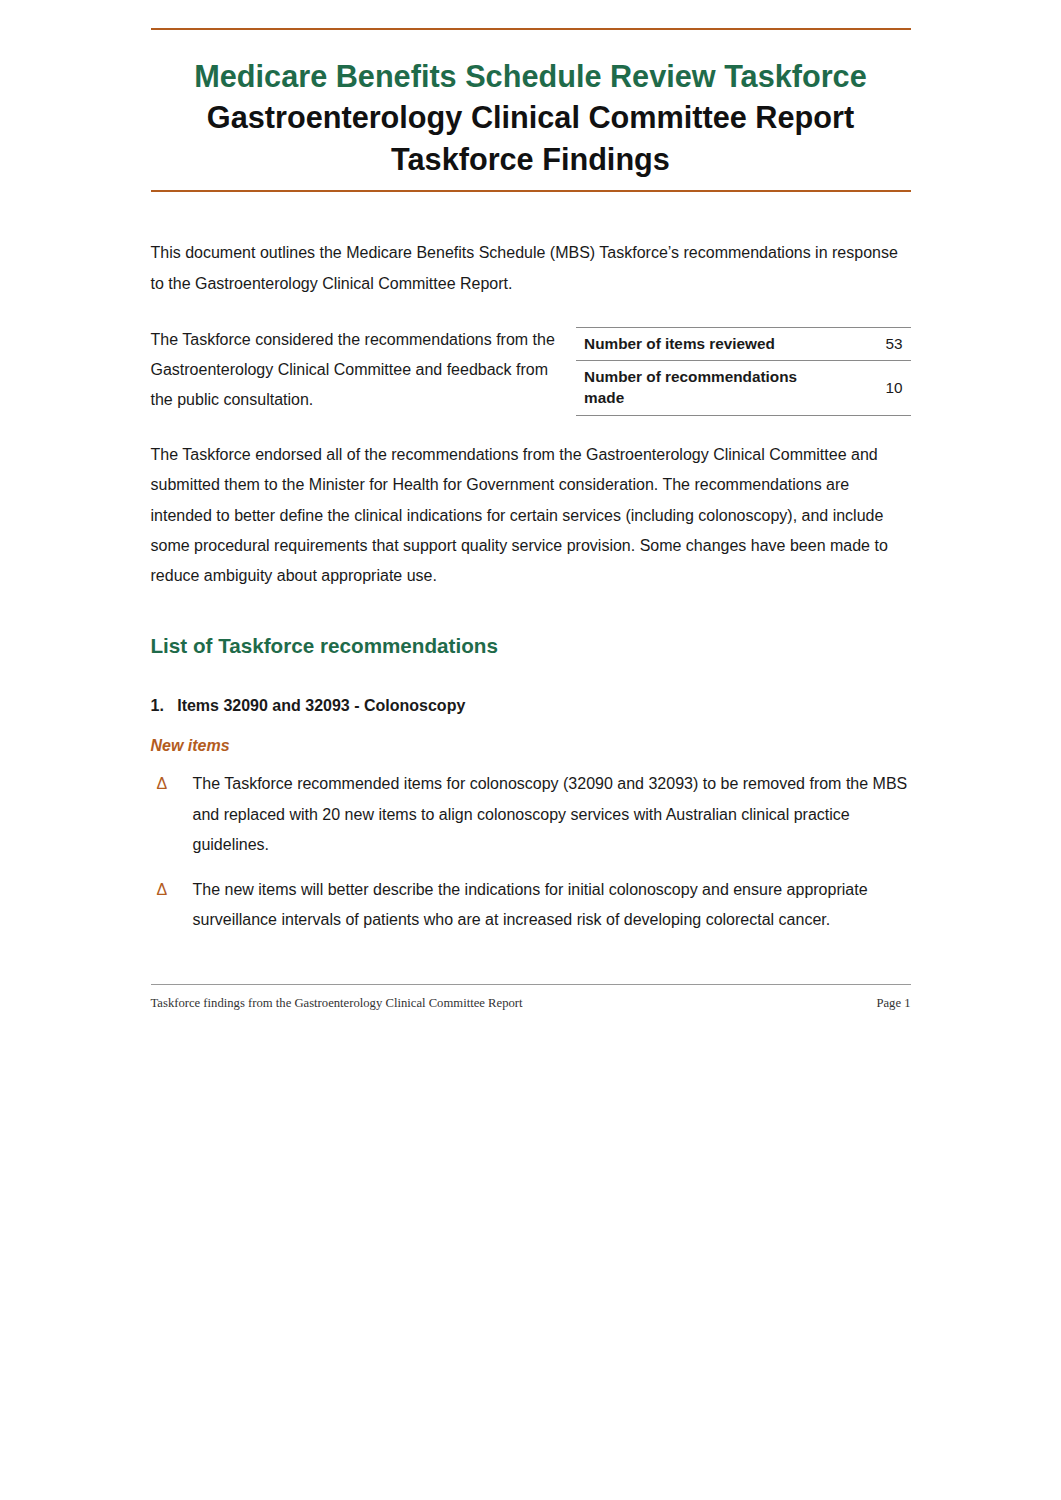Medicare Benefits Schedule Review Taskforce
Gastroenterology Clinical Committee Report
Taskforce Findings
This document outlines the Medicare Benefits Schedule (MBS) Taskforce’s recommendations in response to the Gastroenterology Clinical Committee Report.
The Taskforce considered the recommendations from the Gastroenterology Clinical Committee and feedback from the public consultation.
| Number of items reviewed | 53 |
| Number of recommendations made | 10 |
The Taskforce endorsed all of the recommendations from the Gastroenterology Clinical Committee and submitted them to the Minister for Health for Government consideration. The recommendations are intended to better define the clinical indications for certain services (including colonoscopy), and include some procedural requirements that support quality service provision. Some changes have been made to reduce ambiguity about appropriate use.
List of Taskforce recommendations
1. Items 32090 and 32093 - Colonoscopy
New items
The Taskforce recommended items for colonoscopy (32090 and 32093) to be removed from the MBS and replaced with 20 new items to align colonoscopy services with Australian clinical practice guidelines.
The new items will better describe the indications for initial colonoscopy and ensure appropriate surveillance intervals of patients who are at increased risk of developing colorectal cancer.
Taskforce findings from the Gastroenterology Clinical Committee Report Page 1